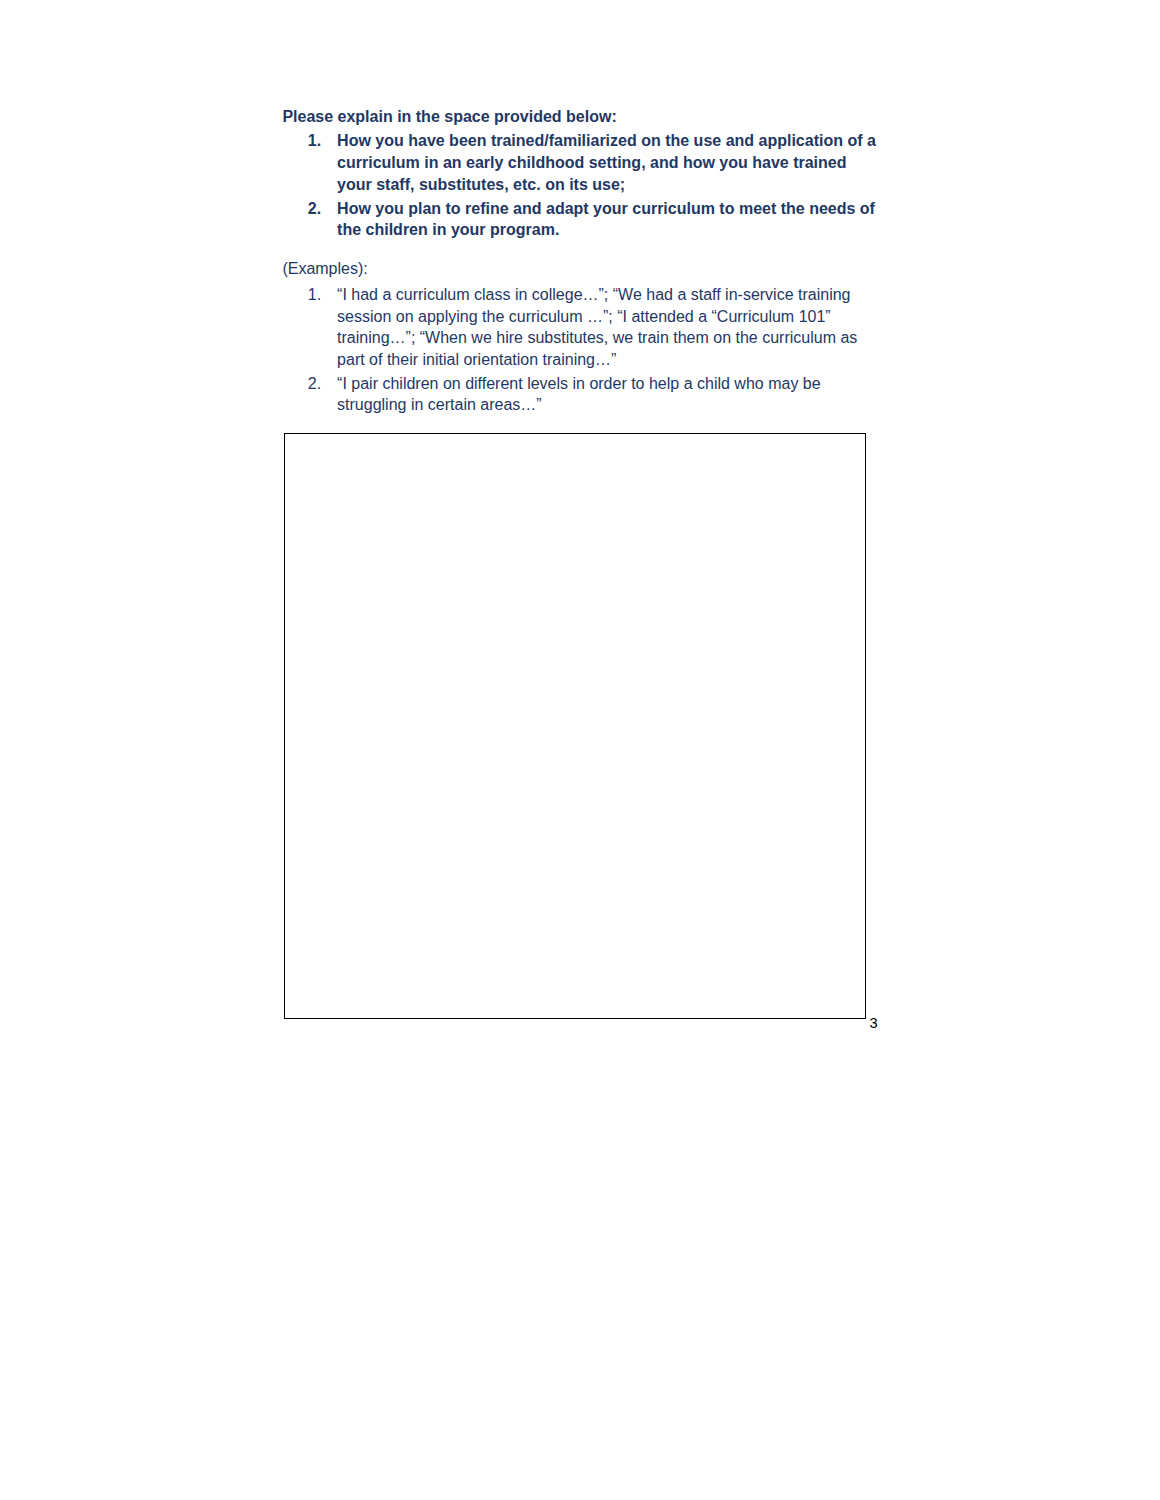Please explain in the space provided below:
How you have been trained/familiarized on the use and application of a curriculum in an early childhood setting, and how you have trained your staff, substitutes, etc. on its use;
How you plan to refine and adapt your curriculum to meet the needs of the children in your program.
(Examples):
“I had a curriculum class in college…”; “We had a staff in-service training session on applying the curriculum …”; “I attended a “Curriculum 101” training…”; “When we hire substitutes, we train them on the curriculum as part of their initial orientation training…”
“I pair children on different levels in order to help a child who may be struggling in certain areas…”
3